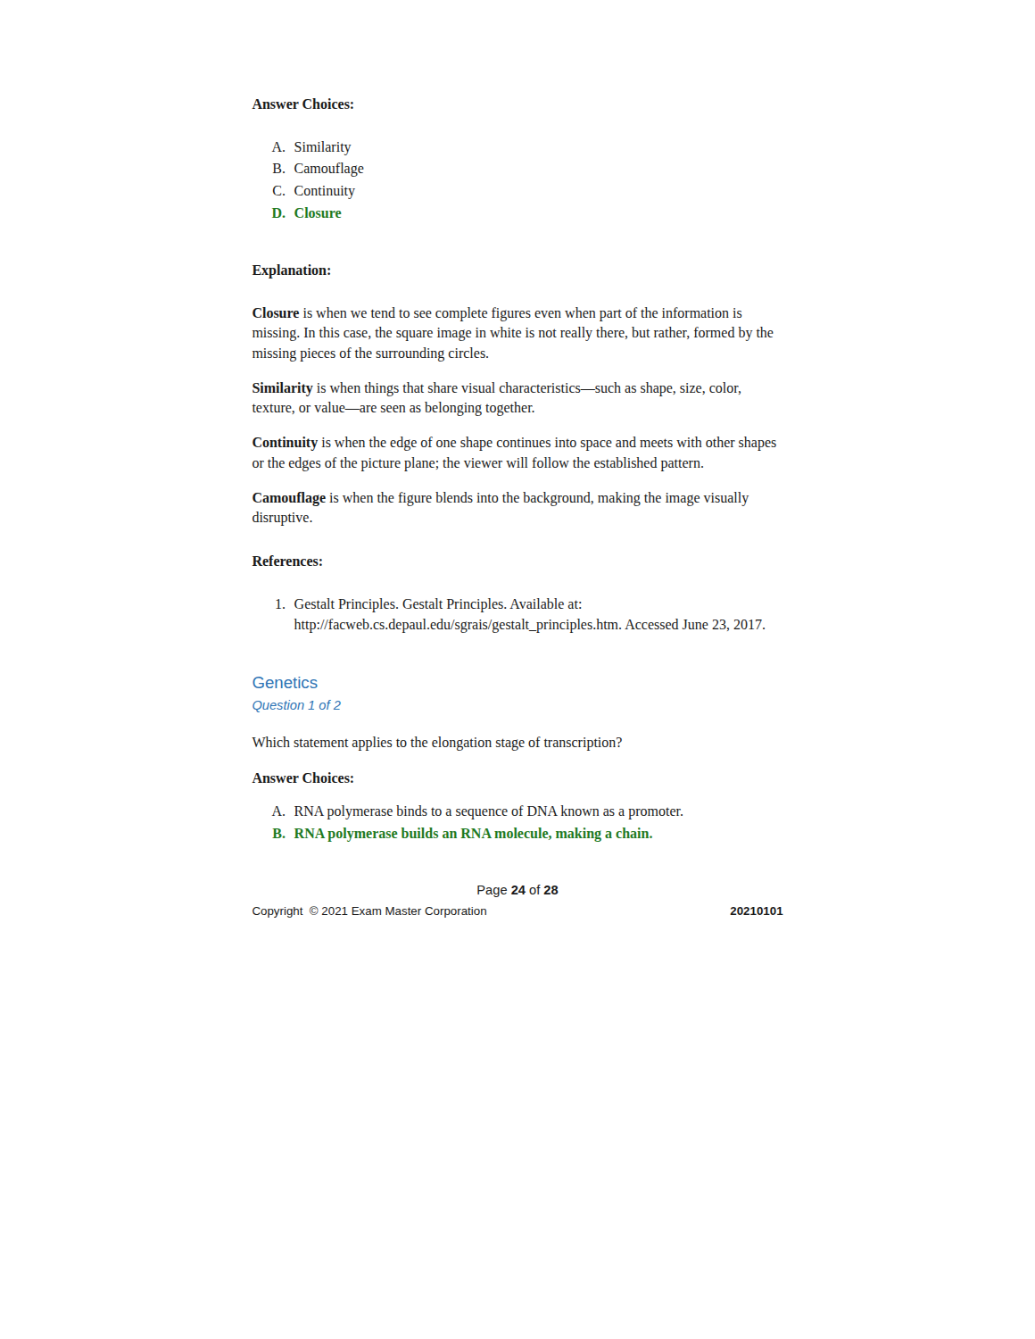Answer Choices:
Similarity
Camouflage
Continuity
Closure
Explanation:
Closure is when we tend to see complete figures even when part of the information is missing. In this case, the square image in white is not really there, but rather, formed by the missing pieces of the surrounding circles.
Similarity is when things that share visual characteristics—such as shape, size, color, texture, or value—are seen as belonging together.
Continuity is when the edge of one shape continues into space and meets with other shapes or the edges of the picture plane; the viewer will follow the established pattern.
Camouflage is when the figure blends into the background, making the image visually disruptive.
References:
Gestalt Principles. Gestalt Principles. Available at: http://facweb.cs.depaul.edu/sgrais/gestalt_principles.htm. Accessed June 23, 2017.
Genetics
Question 1 of 2
Which statement applies to the elongation stage of transcription?
Answer Choices:
RNA polymerase binds to a sequence of DNA known as a promoter.
RNA polymerase builds an RNA molecule, making a chain.
Page 24 of 28
Copyright © 2021 Exam Master Corporation 20210101